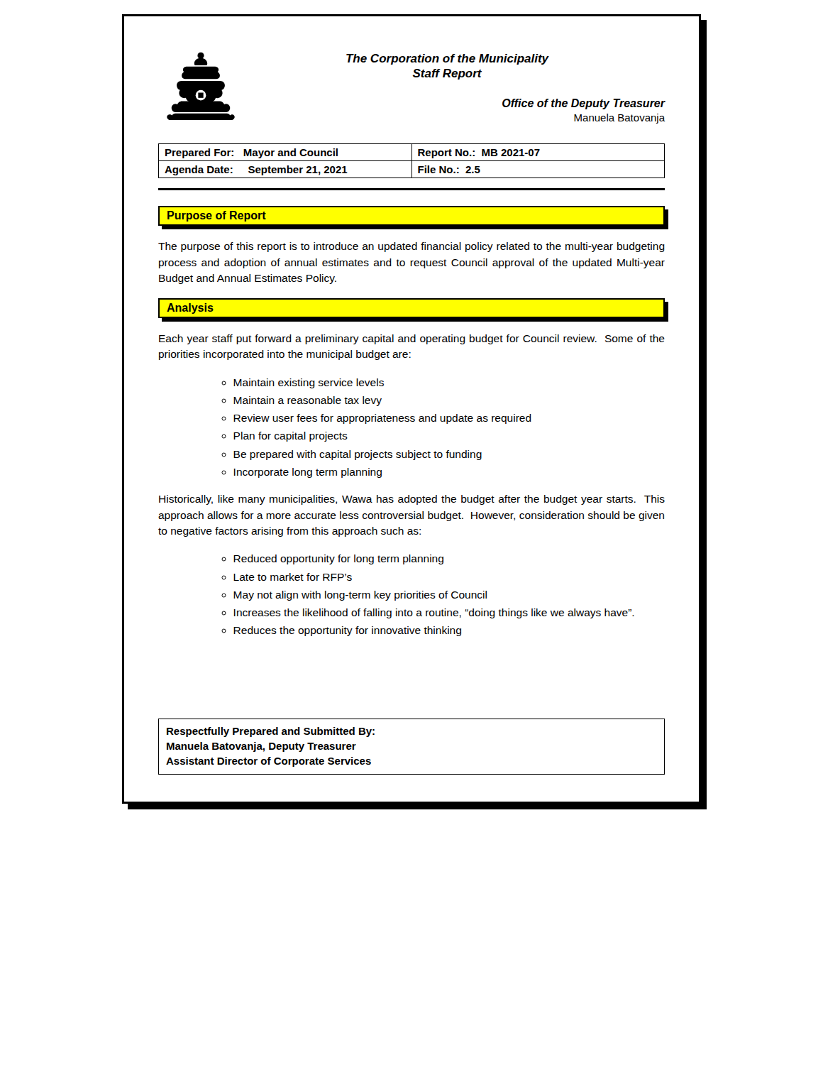The Corporation of the Municipality
Staff Report
Office of the Deputy Treasurer
Manuela Batovanja
| Prepared For: Mayor and Council | Report No.: MB 2021-07 |
| Agenda Date: September 21, 2021 | File No.: 2.5 |
Purpose of Report
The purpose of this report is to introduce an updated financial policy related to the multi-year budgeting process and adoption of annual estimates and to request Council approval of the updated Multi-year Budget and Annual Estimates Policy.
Analysis
Each year staff put forward a preliminary capital and operating budget for Council review. Some of the priorities incorporated into the municipal budget are:
Maintain existing service levels
Maintain a reasonable tax levy
Review user fees for appropriateness and update as required
Plan for capital projects
Be prepared with capital projects subject to funding
Incorporate long term planning
Historically, like many municipalities, Wawa has adopted the budget after the budget year starts. This approach allows for a more accurate less controversial budget. However, consideration should be given to negative factors arising from this approach such as:
Reduced opportunity for long term planning
Late to market for RFP’s
May not align with long-term key priorities of Council
Increases the likelihood of falling into a routine, “doing things like we always have”.
Reduces the opportunity for innovative thinking
Respectfully Prepared and Submitted By:
Manuela Batovanja, Deputy Treasurer
Assistant Director of Corporate Services